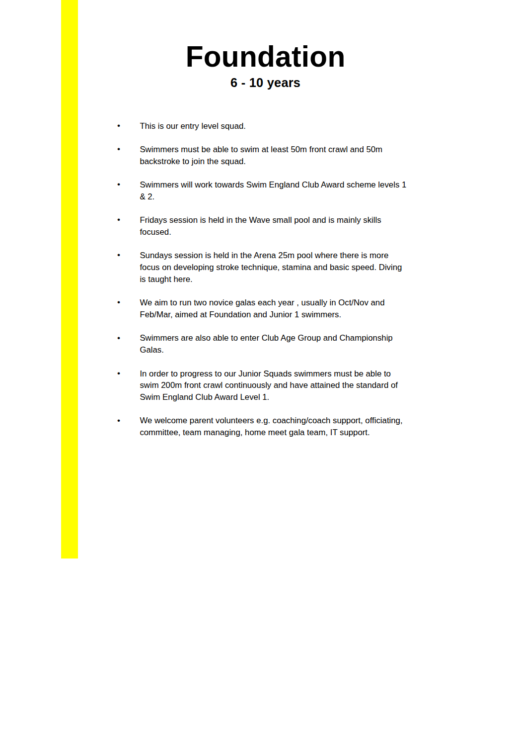Foundation
6 - 10 years
This is our entry level squad.
Swimmers must be able to swim at least 50m front crawl and 50m backstroke to join the squad.
Swimmers will work towards Swim England Club Award scheme levels 1 & 2.
Fridays session is held in the Wave small pool and is mainly skills focused.
Sundays session is held in the Arena 25m pool where there is more focus on developing stroke technique, stamina and basic speed. Diving is taught here.
We aim to run two novice galas each year , usually in Oct/Nov and Feb/Mar, aimed at Foundation and Junior 1 swimmers.
Swimmers are also able to enter Club Age Group and Championship Galas.
In order to progress to our Junior Squads swimmers must be able to swim 200m front crawl continuously and have attained the standard of Swim England Club Award Level 1.
We welcome parent volunteers e.g. coaching/coach support, officiating, committee, team managing, home meet gala team, IT support.